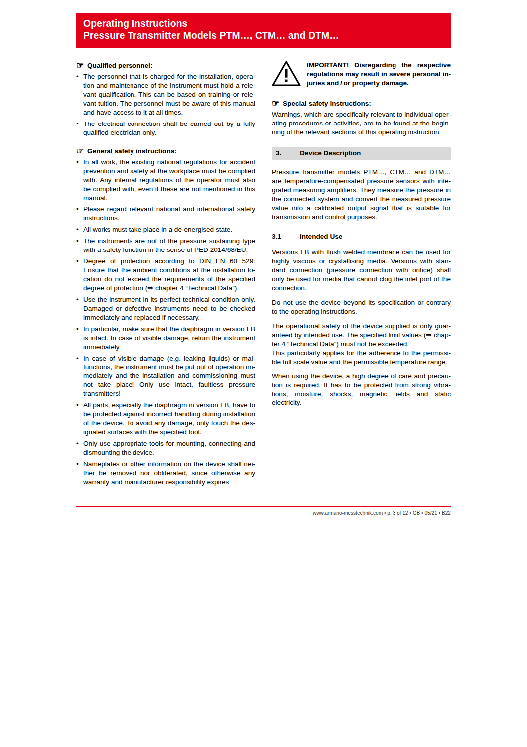Operating Instructions
Pressure Transmitter Models PTM…, CTM… and DTM…
☞Qualified personnel:
The personnel that is charged for the installation, operation and maintenance of the instrument must hold a relevant qualification. This can be based on training or relevant tuition. The personnel must be aware of this manual and have access to it at all times.
The electrical connection shall be carried out by a fully qualified electrician only.
☞General safety instructions:
In all work, the existing national regulations for accident prevention and safety at the workplace must be complied with. Any internal regulations of the operator must also be complied with, even if these are not mentioned in this manual.
Please regard relevant national and international safety instructions.
All works must take place in a de-energised state.
The instruments are not of the pressure sustaining type with a safety function in the sense of PED 2014/68/EU.
Degree of protection according to DIN EN 60 529: Ensure that the ambient conditions at the installation location do not exceed the requirements of the specified degree of protection (⇒ chapter 4 “Technical Data”).
Use the instrument in its perfect technical condition only. Damaged or defective instruments need to be checked immediately and replaced if necessary.
In particular, make sure that the diaphragm in version FB is intact. In case of visible damage, return the instrument immediately.
In case of visible damage (e.g. leaking liquids) or malfunctions, the instrument must be put out of operation immediately and the installation and commissioning must not take place! Only use intact, faultless pressure transmitters!
All parts, especially the diaphragm in version FB, have to be protected against incorrect handling during installation of the device. To avoid any damage, only touch the designated surfaces with the specified tool.
Only use appropriate tools for mounting, connecting and dismounting the device.
Nameplates or other information on the device shall neither be removed nor obliterated, since otherwise any warranty and manufacturer responsibility expires.
IMPORTANT! Disregarding the respective regulations may result in severe personal injuries and / or property damage.
☞Special safety instructions:
Warnings, which are specifically relevant to individual operating procedures or activities, are to be found at the beginning of the relevant sections of this operating instruction.
3. Device Description
Pressure transmitter models PTM…, CTM… and DTM… are temperature-compensated pressure sensors with integrated measuring amplifiers. They measure the pressure in the connected system and convert the measured pressure value into a calibrated output signal that is suitable for transmission and control purposes.
3.1 Intended Use
Versions FB with flush welded membrane can be used for highly viscous or crystallising media. Versions with standard connection (pressure connection with orifice) shall only be used for media that cannot clog the inlet port of the connection.
Do not use the device beyond its specification or contrary to the operating instructions.
The operational safety of the device supplied is only guaranteed by intended use. The specified limit values (⇒ chapter 4 “Technical Data”) must not be exceeded.
This particularly applies for the adherence to the permissible full scale value and the permissible temperature range.
When using the device, a high degree of care and precaution is required. It has to be protected from strong vibrations, moisture, shocks, magnetic fields and static electricity.
www.armano-messtechnik.com • p. 3 of 12 • GB • 05/21 • B22